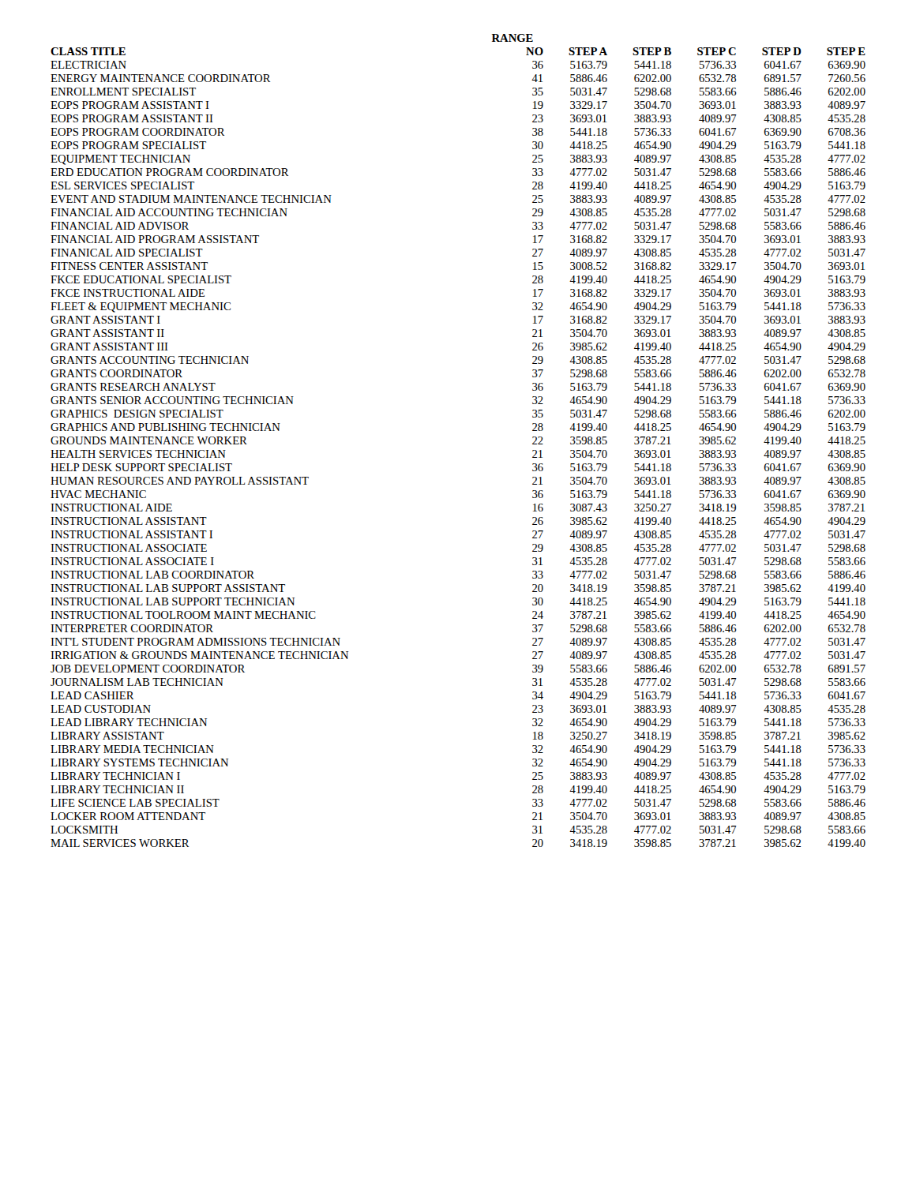| | RANGE | | | | | |
| --- | --- | --- | --- | --- | --- | --- |
| CLASS TITLE | NO | STEP A | STEP B | STEP C | STEP D | STEP E |
| ELECTRICIAN | 36 | 5163.79 | 5441.18 | 5736.33 | 6041.67 | 6369.90 |
| ENERGY MAINTENANCE COORDINATOR | 41 | 5886.46 | 6202.00 | 6532.78 | 6891.57 | 7260.56 |
| ENROLLMENT SPECIALIST | 35 | 5031.47 | 5298.68 | 5583.66 | 5886.46 | 6202.00 |
| EOPS PROGRAM ASSISTANT I | 19 | 3329.17 | 3504.70 | 3693.01 | 3883.93 | 4089.97 |
| EOPS PROGRAM ASSISTANT II | 23 | 3693.01 | 3883.93 | 4089.97 | 4308.85 | 4535.28 |
| EOPS PROGRAM COORDINATOR | 38 | 5441.18 | 5736.33 | 6041.67 | 6369.90 | 6708.36 |
| EOPS PROGRAM SPECIALIST | 30 | 4418.25 | 4654.90 | 4904.29 | 5163.79 | 5441.18 |
| EQUIPMENT TECHNICIAN | 25 | 3883.93 | 4089.97 | 4308.85 | 4535.28 | 4777.02 |
| ERD EDUCATION PROGRAM COORDINATOR | 33 | 4777.02 | 5031.47 | 5298.68 | 5583.66 | 5886.46 |
| ESL SERVICES SPECIALIST | 28 | 4199.40 | 4418.25 | 4654.90 | 4904.29 | 5163.79 |
| EVENT AND STADIUM MAINTENANCE TECHNICIAN | 25 | 3883.93 | 4089.97 | 4308.85 | 4535.28 | 4777.02 |
| FINANCIAL AID ACCOUNTING TECHNICIAN | 29 | 4308.85 | 4535.28 | 4777.02 | 5031.47 | 5298.68 |
| FINANCIAL AID ADVISOR | 33 | 4777.02 | 5031.47 | 5298.68 | 5583.66 | 5886.46 |
| FINANCIAL AID PROGRAM ASSISTANT | 17 | 3168.82 | 3329.17 | 3504.70 | 3693.01 | 3883.93 |
| FINANICAL AID SPECIALIST | 27 | 4089.97 | 4308.85 | 4535.28 | 4777.02 | 5031.47 |
| FITNESS CENTER ASSISTANT | 15 | 3008.52 | 3168.82 | 3329.17 | 3504.70 | 3693.01 |
| FKCE EDUCATIONAL SPECIALIST | 28 | 4199.40 | 4418.25 | 4654.90 | 4904.29 | 5163.79 |
| FKCE INSTRUCTIONAL AIDE | 17 | 3168.82 | 3329.17 | 3504.70 | 3693.01 | 3883.93 |
| FLEET & EQUIPMENT MECHANIC | 32 | 4654.90 | 4904.29 | 5163.79 | 5441.18 | 5736.33 |
| GRANT ASSISTANT I | 17 | 3168.82 | 3329.17 | 3504.70 | 3693.01 | 3883.93 |
| GRANT ASSISTANT II | 21 | 3504.70 | 3693.01 | 3883.93 | 4089.97 | 4308.85 |
| GRANT ASSISTANT III | 26 | 3985.62 | 4199.40 | 4418.25 | 4654.90 | 4904.29 |
| GRANTS ACCOUNTING TECHNICIAN | 29 | 4308.85 | 4535.28 | 4777.02 | 5031.47 | 5298.68 |
| GRANTS COORDINATOR | 37 | 5298.68 | 5583.66 | 5886.46 | 6202.00 | 6532.78 |
| GRANTS RESEARCH ANALYST | 36 | 5163.79 | 5441.18 | 5736.33 | 6041.67 | 6369.90 |
| GRANTS SENIOR ACCOUNTING TECHNICIAN | 32 | 4654.90 | 4904.29 | 5163.79 | 5441.18 | 5736.33 |
| GRAPHICS DESIGN SPECIALIST | 35 | 5031.47 | 5298.68 | 5583.66 | 5886.46 | 6202.00 |
| GRAPHICS AND PUBLISHING TECHNICIAN | 28 | 4199.40 | 4418.25 | 4654.90 | 4904.29 | 5163.79 |
| GROUNDS MAINTENANCE WORKER | 22 | 3598.85 | 3787.21 | 3985.62 | 4199.40 | 4418.25 |
| HEALTH SERVICES TECHNICIAN | 21 | 3504.70 | 3693.01 | 3883.93 | 4089.97 | 4308.85 |
| HELP DESK SUPPORT SPECIALIST | 36 | 5163.79 | 5441.18 | 5736.33 | 6041.67 | 6369.90 |
| HUMAN RESOURCES AND PAYROLL ASSISTANT | 21 | 3504.70 | 3693.01 | 3883.93 | 4089.97 | 4308.85 |
| HVAC MECHANIC | 36 | 5163.79 | 5441.18 | 5736.33 | 6041.67 | 6369.90 |
| INSTRUCTIONAL AIDE | 16 | 3087.43 | 3250.27 | 3418.19 | 3598.85 | 3787.21 |
| INSTRUCTIONAL ASSISTANT | 26 | 3985.62 | 4199.40 | 4418.25 | 4654.90 | 4904.29 |
| INSTRUCTIONAL ASSISTANT I | 27 | 4089.97 | 4308.85 | 4535.28 | 4777.02 | 5031.47 |
| INSTRUCTIONAL ASSOCIATE | 29 | 4308.85 | 4535.28 | 4777.02 | 5031.47 | 5298.68 |
| INSTRUCTIONAL ASSOCIATE I | 31 | 4535.28 | 4777.02 | 5031.47 | 5298.68 | 5583.66 |
| INSTRUCTIONAL LAB COORDINATOR | 33 | 4777.02 | 5031.47 | 5298.68 | 5583.66 | 5886.46 |
| INSTRUCTIONAL LAB SUPPORT ASSISTANT | 20 | 3418.19 | 3598.85 | 3787.21 | 3985.62 | 4199.40 |
| INSTRUCTIONAL LAB SUPPORT TECHNICIAN | 30 | 4418.25 | 4654.90 | 4904.29 | 5163.79 | 5441.18 |
| INSTRUCTIONAL TOOLROOM MAINT MECHANIC | 24 | 3787.21 | 3985.62 | 4199.40 | 4418.25 | 4654.90 |
| INTERPRETER COORDINATOR | 37 | 5298.68 | 5583.66 | 5886.46 | 6202.00 | 6532.78 |
| INT'L STUDENT PROGRAM ADMISSIONS TECHNICIAN | 27 | 4089.97 | 4308.85 | 4535.28 | 4777.02 | 5031.47 |
| IRRIGATION & GROUNDS MAINTENANCE TECHNICIAN | 27 | 4089.97 | 4308.85 | 4535.28 | 4777.02 | 5031.47 |
| JOB DEVELOPMENT COORDINATOR | 39 | 5583.66 | 5886.46 | 6202.00 | 6532.78 | 6891.57 |
| JOURNALISM LAB TECHNICIAN | 31 | 4535.28 | 4777.02 | 5031.47 | 5298.68 | 5583.66 |
| LEAD CASHIER | 34 | 4904.29 | 5163.79 | 5441.18 | 5736.33 | 6041.67 |
| LEAD CUSTODIAN | 23 | 3693.01 | 3883.93 | 4089.97 | 4308.85 | 4535.28 |
| LEAD LIBRARY TECHNICIAN | 32 | 4654.90 | 4904.29 | 5163.79 | 5441.18 | 5736.33 |
| LIBRARY ASSISTANT | 18 | 3250.27 | 3418.19 | 3598.85 | 3787.21 | 3985.62 |
| LIBRARY MEDIA TECHNICIAN | 32 | 4654.90 | 4904.29 | 5163.79 | 5441.18 | 5736.33 |
| LIBRARY SYSTEMS TECHNICIAN | 32 | 4654.90 | 4904.29 | 5163.79 | 5441.18 | 5736.33 |
| LIBRARY TECHNICIAN I | 25 | 3883.93 | 4089.97 | 4308.85 | 4535.28 | 4777.02 |
| LIBRARY TECHNICIAN II | 28 | 4199.40 | 4418.25 | 4654.90 | 4904.29 | 5163.79 |
| LIFE SCIENCE LAB SPECIALIST | 33 | 4777.02 | 5031.47 | 5298.68 | 5583.66 | 5886.46 |
| LOCKER ROOM ATTENDANT | 21 | 3504.70 | 3693.01 | 3883.93 | 4089.97 | 4308.85 |
| LOCKSMITH | 31 | 4535.28 | 4777.02 | 5031.47 | 5298.68 | 5583.66 |
| MAIL SERVICES WORKER | 20 | 3418.19 | 3598.85 | 3787.21 | 3985.62 | 4199.40 |